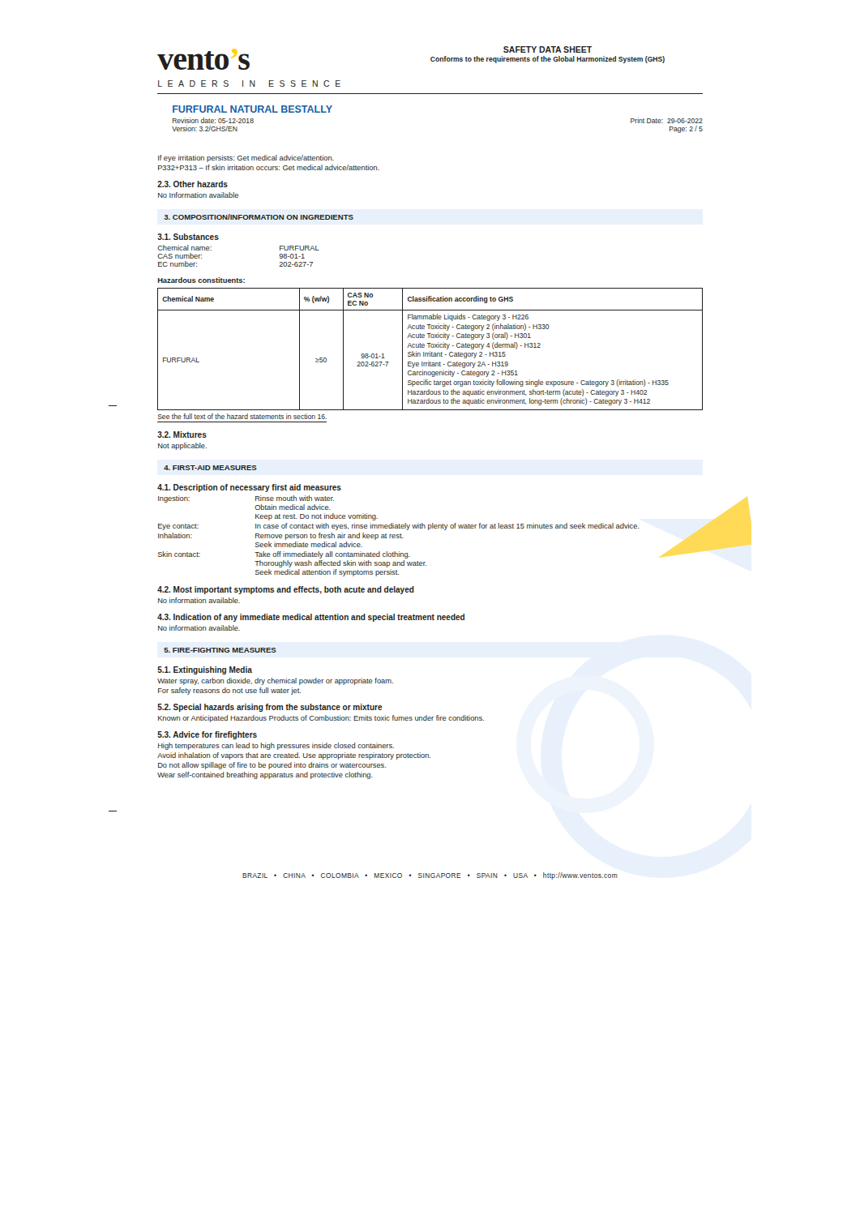vento’s
LEADERS IN ESSENCE
SAFETY DATA SHEET
Conforms to the requirements of the Global Harmonized System (GHS)
FURFURAL NATURAL BESTALLY
Revision date: 05-12-2018
Version: 3.2/GHS/EN
Print Date: 29-06-2022
Page: 2 / 5
If eye irritation persists: Get medical advice/attention.
P332+P313 – If skin irritation occurs: Get medical advice/attention.
2.3. Other hazards
No Information available
3. COMPOSITION/INFORMATION ON INGREDIENTS
3.1. Substances
Chemical name:
FURFURAL
CAS number:
98-01-1
EC number:
202-627-7
Hazardous constituents:
| Chemical Name | % (w/w) | CAS No EC No | Classification according to GHS |
| --- | --- | --- | --- |
| FURFURAL | ≥50 | 98-01-1 202-627-7 | Flammable Liquids - Category 3 - H226 Acute Toxicity - Category 2 (inhalation) - H330 Acute Toxicity - Category 3 (oral) - H301 Acute Toxicity - Category 4 (dermal) - H312 Skin Irritant - Category 2 - H315 Eye Irritant - Category 2A - H319 Carcinogenicity - Category 2 - H351 Specific target organ toxicity following single exposure - Category 3 (irritation) - H335 Hazardous to the aquatic environment, short-term (acute) - Category 3 - H402 Hazardous to the aquatic environment, long-term (chronic) - Category 3 - H412 |
See the full text of the hazard statements in section 16.
3.2. Mixtures
Not applicable.
4. FIRST-AID MEASURES
4.1. Description of necessary first aid measures
Ingestion:
Rinse mouth with water.
Obtain medical advice.
Keep at rest. Do not induce vomiting.
Eye contact:
In case of contact with eyes, rinse immediately with plenty of water for at least 15 minutes and seek medical advice.
Inhalation:
Remove person to fresh air and keep at rest.
Seek immediate medical advice.
Skin contact:
Take off immediately all contaminated clothing.
Thoroughly wash affected skin with soap and water.
Seek medical attention if symptoms persist.
4.2. Most important symptoms and effects, both acute and delayed
No information available.
4.3. Indication of any immediate medical attention and special treatment needed
No information available.
5. FIRE-FIGHTING MEASURES
5.1. Extinguishing Media
Water spray, carbon dioxide, dry chemical powder or appropriate foam.
For safety reasons do not use full water jet.
5.2. Special hazards arising from the substance or mixture
Known or Anticipated Hazardous Products of Combustion: Emits toxic fumes under fire conditions.
5.3. Advice for firefighters
High temperatures can lead to high pressures inside closed containers.
Avoid inhalation of vapors that are created. Use appropriate respiratory protection.
Do not allow spillage of fire to be poured into drains or watercourses.
Wear self-contained breathing apparatus and protective clothing.
BRAZIL • CHINA • COLOMBIA • MEXICO • SINGAPORE • SPAIN • USA • http://www.ventos.com